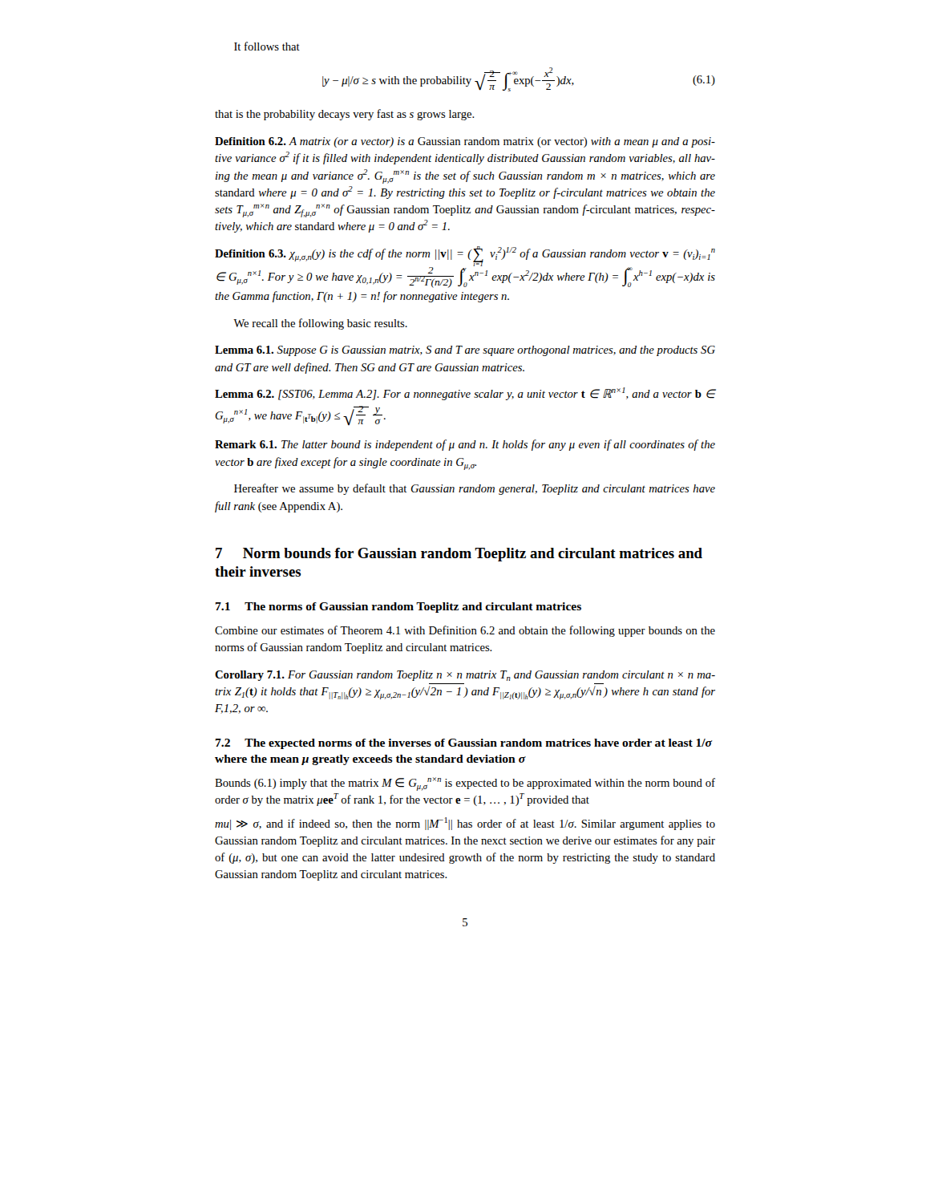It follows that
|y − μ|/σ ≥ s with the probability √2 π ∫s+∞ exp(−x22)dx,
(6.1)
that is the probability decays very fast as s grows large.
Definition 6.2. A matrix (or a vector) is a Gaussian random matrix (or vector) with a mean μ and a positive variance σ2 if it is filled with independent identically distributed Gaussian random variables, all having the mean μ and variance σ2. Gμ,σm×n is the set of such Gaussian random m × n matrices, which are standard where μ = 0 and σ2 = 1. By restricting this set to Toeplitz or f-circulant matrices we obtain the sets Tμ,σm×n and Zf,μ,σn×n of Gaussian random Toeplitz and Gaussian random f-circulant matrices, respectively, which are standard where μ = 0 and σ2 = 1.
Definition 6.3. χμ,σ,n(y) is the cdf of the norm ||v|| = (∑i=1 n vi2)1/2 of a Gaussian random vector v = (vi)i=1n ∈ Gμ,σn×1. For y ≥ 0 we have χ0,1,n(y) = 22n/2Γ(n/2) ∫0 y xn−1 exp(−x2/2)dx where Γ(h) = ∫0∞ xh−1 exp(−x)dx is the Gamma function, Γ(n + 1) = n! for nonnegative integers n.
We recall the following basic results.
Lemma 6.1. Suppose G is Gaussian matrix, S and T are square orthogonal matrices, and the products SG and GT are well defined. Then SG and GT are Gaussian matrices.
Lemma 6.2. [SST06, Lemma A.2]. For a nonnegative scalar y, a unit vector t ∈ ℝn×1, and a vector b ∈ Gμ,σn×1, we have F|tTb|(y) ≤ √2 π yσ.
Remark 6.1. The latter bound is independent of μ and n. It holds for any μ even if all coordinates of the vector b are fixed except for a single coordinate in Gμ,σ.
Hereafter we assume by default that Gaussian random general, Toeplitz and circulant matrices have full rank (see Appendix A).
7 Norm bounds for Gaussian random Toeplitz and circulant matrices and their inverses
7.1 The norms of Gaussian random Toeplitz and circulant matrices
Combine our estimates of Theorem 4.1 with Definition 6.2 and obtain the following upper bounds on the norms of Gaussian random Toeplitz and circulant matrices.
Corollary 7.1. For Gaussian random Toeplitz n × n matrix Tn and Gaussian random circulant n × n matrix Z1(t) it holds that F||Tn||h(y) ≥ χμ,σ,2n−1(y/√2n − 1) and F||Z1(t)||h(y) ≥ χμ,σ,n(y/√n) where h can stand for F,1,2, or ∞.
7.2 The expected norms of the inverses of Gaussian random matrices have order at least 1/σ where the mean μ greatly exceeds the standard deviation σ
Bounds (6.1) imply that the matrix M ∈ Gμ,σn×n is expected to be approximated within the norm bound of order σ by the matrix μeeT of rank 1, for the vector e = (1, … , 1)T provided that
mu| ≫ σ, and if indeed so, then the norm ||M−1|| has order of at least 1/σ. Similar argument applies to Gaussian random Toeplitz and circulant matrices. In the nexct section we derive our estimates for any pair of (μ, σ), but one can avoid the latter undesired growth of the norm by restricting the study to standard Gaussian random Toeplitz and circulant matrices.
5